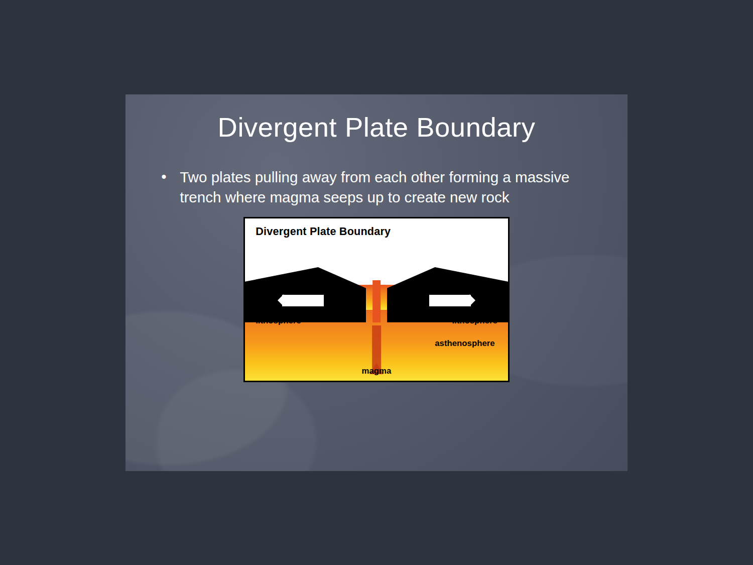Divergent Plate Boundary
Two plates pulling away from each other forming a massive trench where magma seeps up to create new rock
Divergent Plate Boundary
lithosphere lithosphere asthenosphere magma